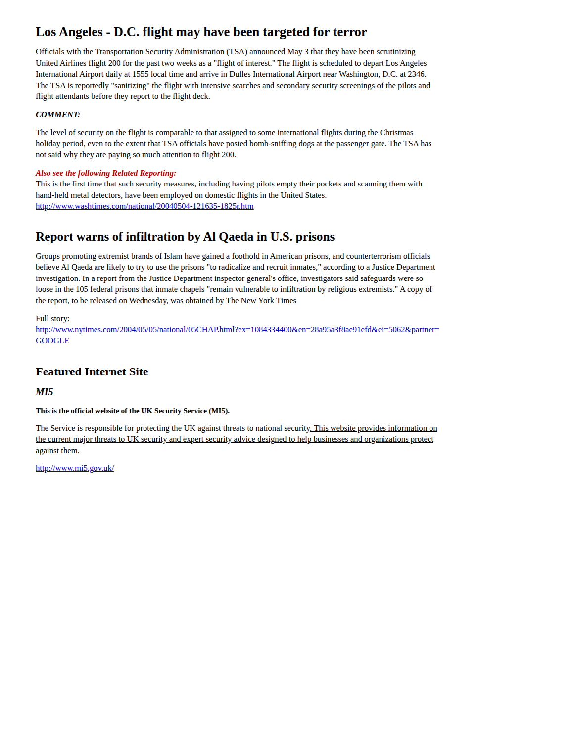Los Angeles - D.C. flight may have been targeted for terror
Officials with the Transportation Security Administration (TSA) announced May 3 that they have been scrutinizing United Airlines flight 200 for the past two weeks as a "flight of interest." The flight is scheduled to depart Los Angeles International Airport daily at 1555 local time and arrive in Dulles International Airport near Washington, D.C. at 2346. The TSA is reportedly "sanitizing" the flight with intensive searches and secondary security screenings of the pilots and flight attendants before they report to the flight deck.
COMMENT:
The level of security on the flight is comparable to that assigned to some international flights during the Christmas holiday period, even to the extent that TSA officials have posted bomb-sniffing dogs at the passenger gate. The TSA has not said why they are paying so much attention to flight 200.
Also see the following Related Reporting:
This is the first time that such security measures, including having pilots empty their pockets and scanning them with hand-held metal detectors, have been employed on domestic flights in the United States.
http://www.washtimes.com/national/20040504-121635-1825r.htm
Report warns of infiltration by Al Qaeda in U.S. prisons
Groups promoting extremist brands of Islam have gained a foothold in American prisons, and counterterrorism officials believe Al Qaeda are likely to try to use the prisons "to radicalize and recruit inmates," according to a Justice Department investigation. In a report from the Justice Department inspector general's office, investigators said safeguards were so loose in the 105 federal prisons that inmate chapels "remain vulnerable to infiltration by religious extremists." A copy of the report, to be released on Wednesday, was obtained by The New York Times
Full story:
http://www.nytimes.com/2004/05/05/national/05CHAP.html?ex=1084334400&en=28a95a3f8ae91efd&ei=5062&partner=GOOGLE
Featured Internet Site
MI5
This is the official website of the UK Security Service (MI5).
The Service is responsible for protecting the UK against threats to national security. This website provides information on the current major threats to UK security and expert security advice designed to help businesses and organizations protect against them.
http://www.mi5.gov.uk/